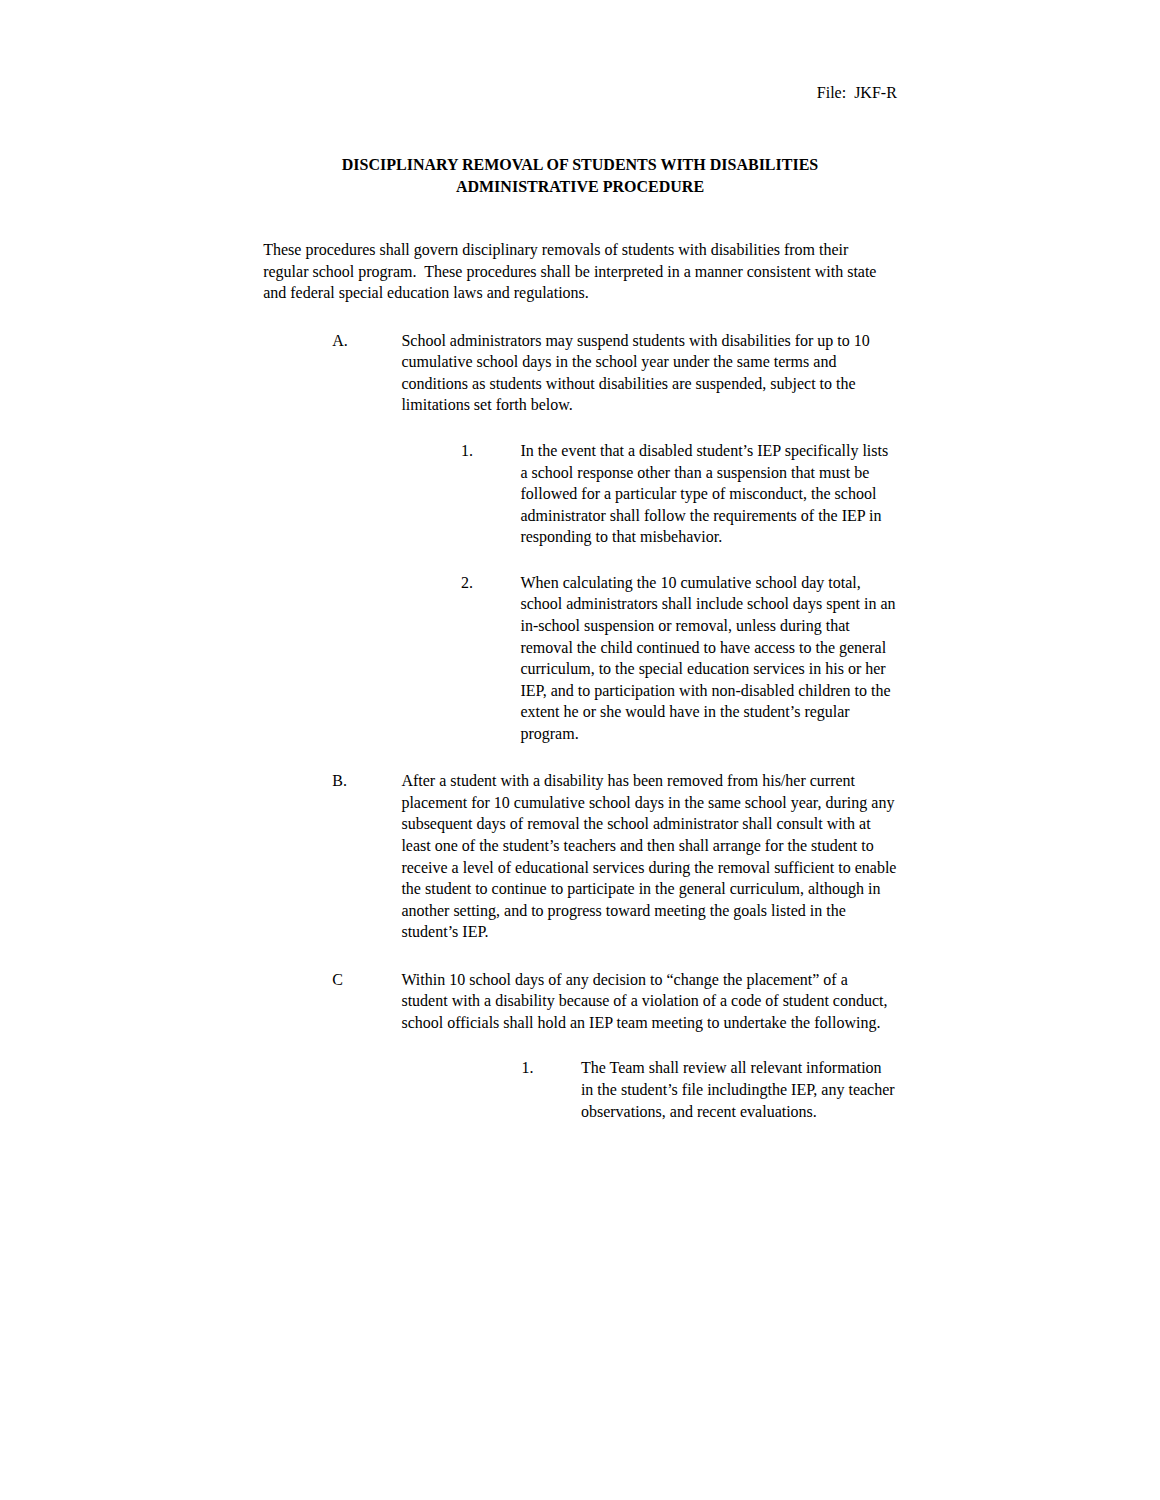File: JKF-R
Disciplinary Removal of Students with Disabilities Administrative Procedure
These procedures shall govern disciplinary removals of students with disabilities from their regular school program. These procedures shall be interpreted in a manner consistent with state and federal special education laws and regulations.
A.
School administrators may suspend students with disabilities for up to 10 cumulative school days in the school year under the same terms and conditions as students without disabilities are suspended, subject to the limitations set forth below.
1.
In the event that a disabled student’s IEP specifically lists a school response other than a suspension that must be followed for a particular type of misconduct, the school administrator shall follow the requirements of the IEP in responding to that misbehavior.
2.
When calculating the 10 cumulative school day total, school administrators shall include school days spent in an in-school suspension or removal, unless during that removal the child continued to have access to the general curriculum, to the special education services in his or her IEP, and to participation with non-disabled children to the extent he or she would have in the student’s regular program.
B.
After a student with a disability has been removed from his/her current placement for 10 cumulative school days in the same school year, during any subsequent days of removal the school administrator shall consult with at least one of the student’s teachers and then shall arrange for the student to receive a level of educational services during the removal sufficient to enable the student to continue to participate in the general curriculum, although in another setting, and to progress toward meeting the goals listed in the student’s IEP.
C
Within 10 school days of any decision to “change the placement” of a student with a disability because of a violation of a code of student conduct, school officials shall hold an IEP team meeting to undertake the following.
1.
The Team shall review all relevant information in the student’s file includingthe IEP, any teacher observations, and recent evaluations.